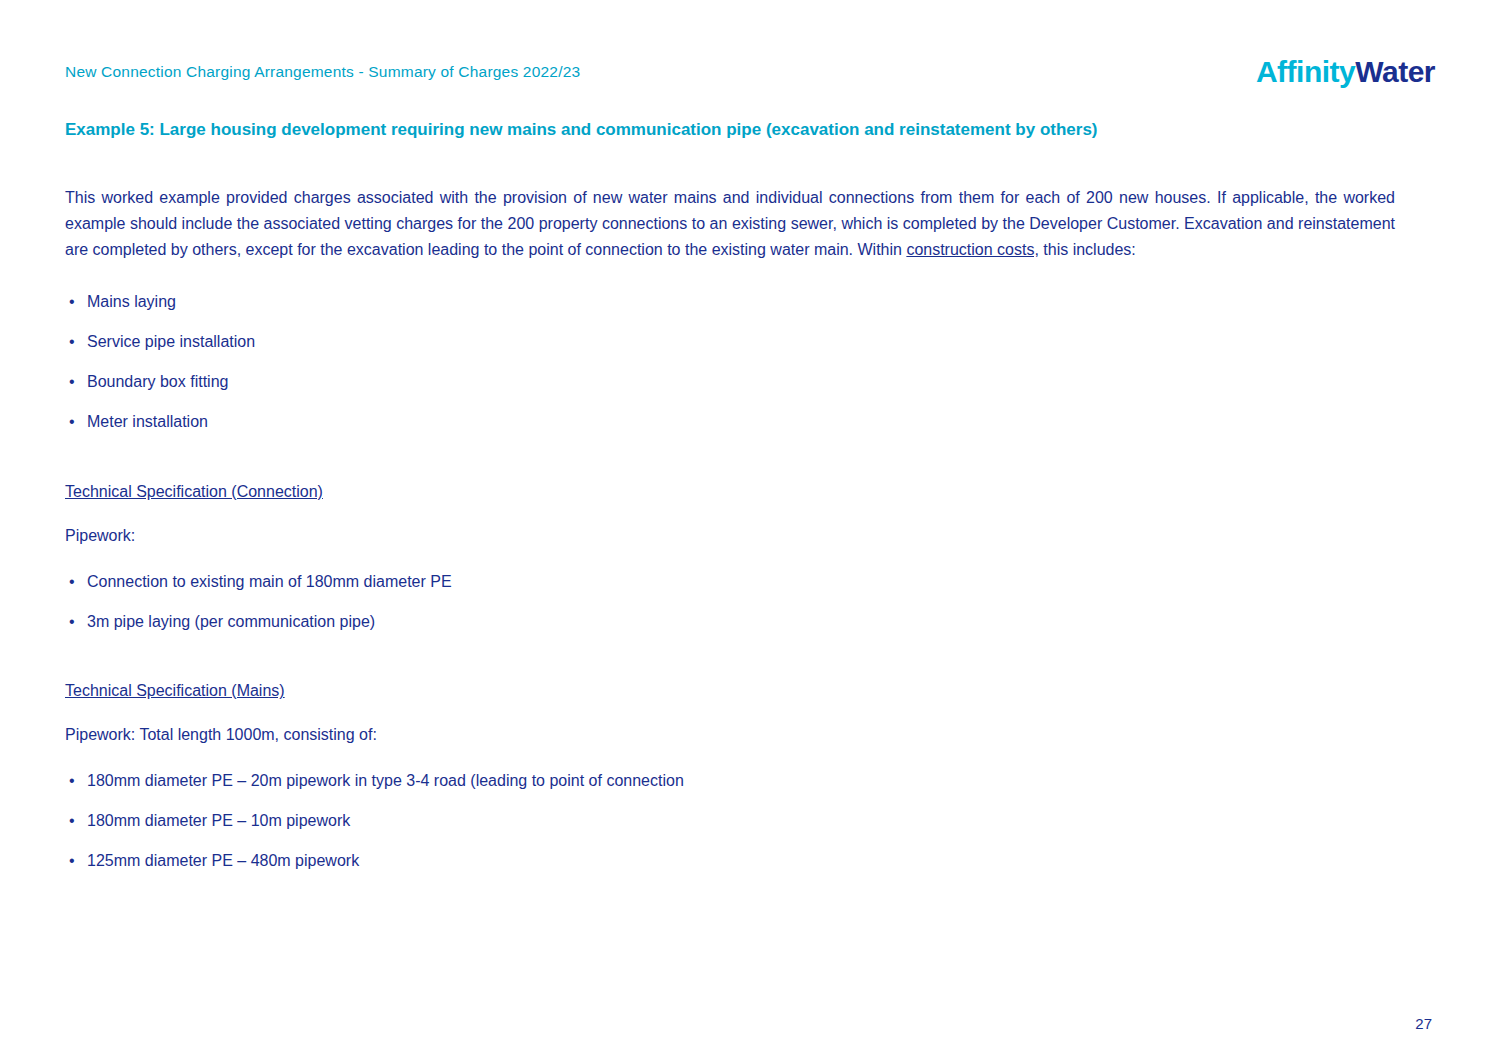New Connection Charging Arrangements - Summary of Charges 2022/23
Affinity Water
Example 5: Large housing development requiring new mains and communication pipe (excavation and reinstatement by others)
This worked example provided charges associated with the provision of new water mains and individual connections from them for each of 200 new houses. If applicable, the worked example should include the associated vetting charges for the 200 property connections to an existing sewer, which is completed by the Developer Customer. Excavation and reinstatement are completed by others, except for the excavation leading to the point of connection to the existing water main. Within construction costs, this includes:
Mains laying
Service pipe installation
Boundary box fitting
Meter installation
Technical Specification (Connection)
Pipework:
Connection to existing main of 180mm diameter PE
3m pipe laying (per communication pipe)
Technical Specification (Mains)
Pipework: Total length 1000m, consisting of:
180mm diameter PE – 20m pipework in type 3-4 road (leading to point of connection
180mm diameter PE – 10m pipework
125mm diameter PE – 480m pipework
27